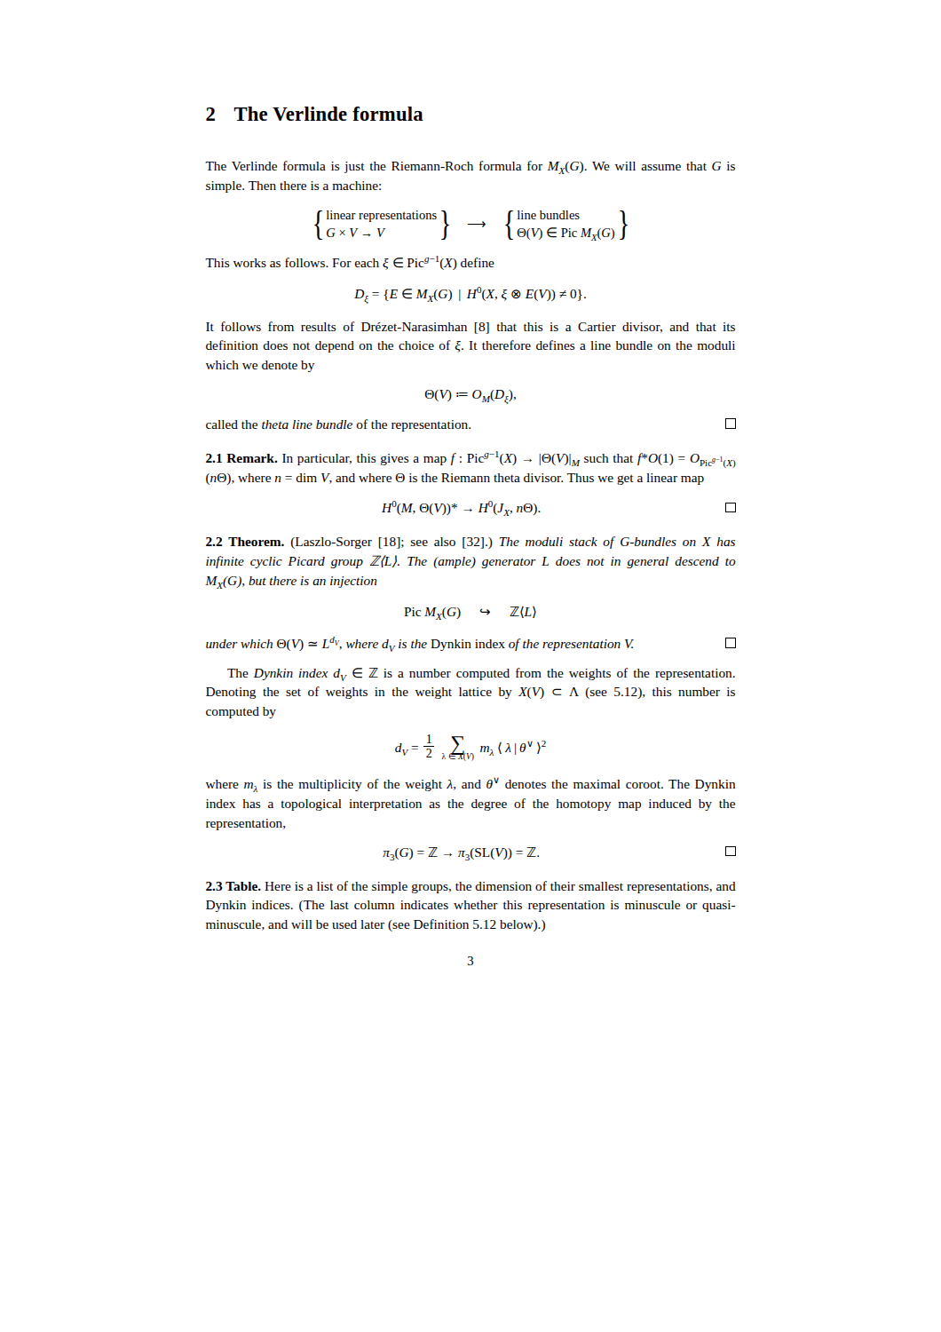2 The Verlinde formula
The Verlinde formula is just the Riemann-Roch formula for MX(G). We will assume that G is simple. Then there is a machine:
{linear representations G × V → V} ⟶ {line bundles Θ(V) ∈ Pic MX(G)}
This works as follows. For each ξ ∈ Picg−1(X) define
Dξ = {E ∈ MX(G) | H0(X, ξ ⊗ E(V)) ≠ 0}.
It follows from results of Drézet-Narasimhan [8] that this is a Cartier divisor, and that its definition does not depend on the choice of ξ. It therefore defines a line bundle on the moduli which we denote by
Θ(V) ≔ OM(Dξ),
called the theta line bundle of the representation.
2.1 Remark. In particular, this gives a map f : Picg−1(X) → |Θ(V)|M such that f*O(1) = OPicg−1(X)(n Θ), where n = dim V, and where Θ is the Riemann theta divisor. Thus we get a linear map
H0(M, Θ(V))* → H0(JX, n Θ).
2.2 Theorem. (Laszlo-Sorger [18]; see also [32].) The moduli stack of G-bundles on X has infinite cyclic Picard group ℤ⟨L⟩. The (ample) generator L does not in general descend to MX(G), but there is an injection
Pic MX(G) ↪ ℤ⟨L⟩
under which Θ(V) ≃ LdV, where dV is the Dynkin index of the representation V.
The Dynkin index dV ∈ ℤ is a number computed from the weights of the representation. Denoting the set of weights in the weight lattice by X(V) ⊂ Λ (see 5.12), this number is computed by
dV = 12 ∑λ ∈ X(V) mλ ⟨ λ | θ∨ ⟩2
where mλ is the multiplicity of the weight λ, and θ∨ denotes the maximal coroot. The Dynkin index has a topological interpretation as the degree of the homotopy map induced by the representation,
π3(G) = ℤ → π3(SL(V)) = ℤ.
2.3 Table. Here is a list of the simple groups, the dimension of their smallest representations, and Dynkin indices. (The last column indicates whether this representation is minuscule or quasi-minuscule, and will be used later (see Definition 5.12 below).)
3